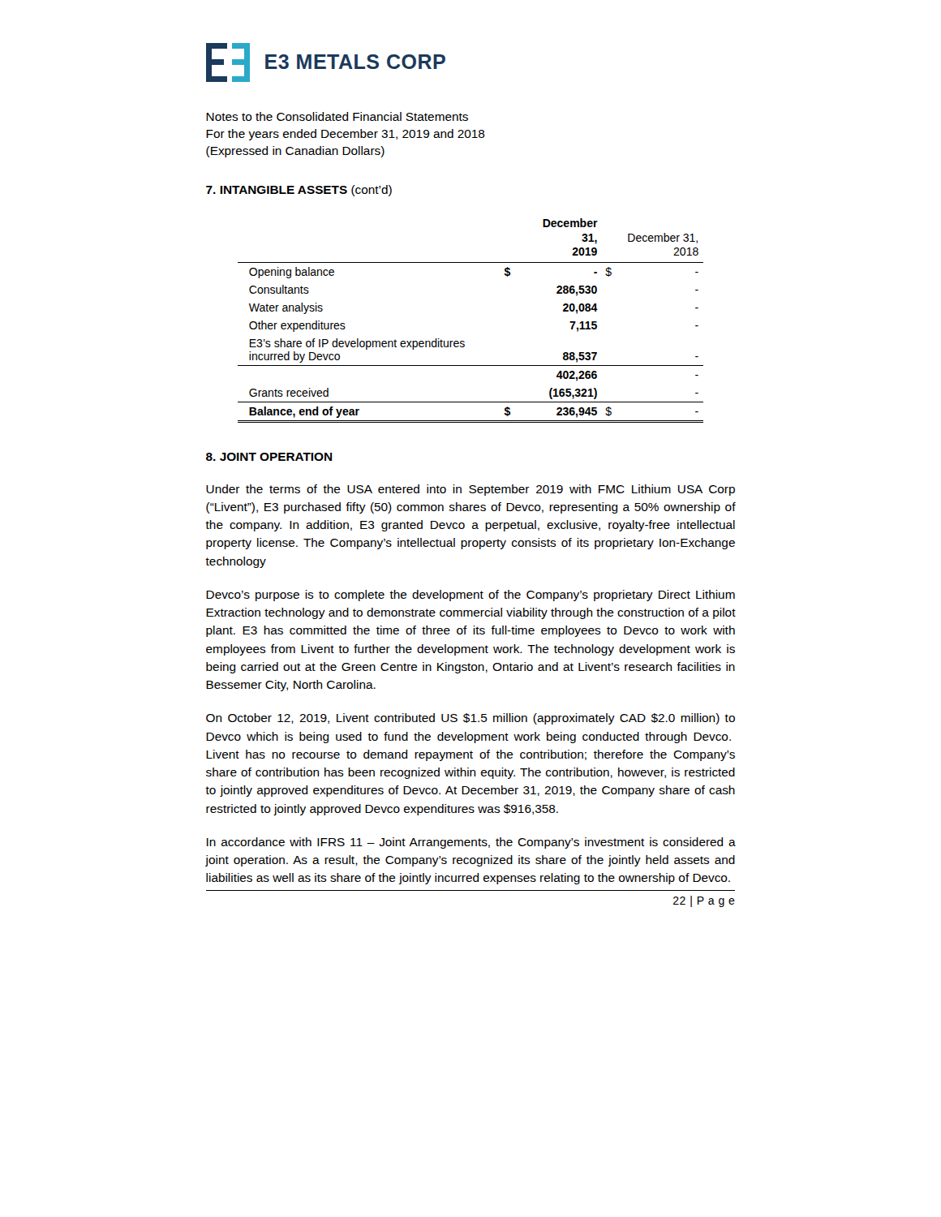E3 METALS CORP
Notes to the Consolidated Financial Statements
For the years ended December 31, 2019 and 2018
(Expressed in Canadian Dollars)
7. INTANGIBLE ASSETS (cont’d)
| | | December 31, 2019 | | December 31, 2018 |
| --- | --- | --- | --- | --- |
| Opening balance | $ | - | $ | - |
| Consultants | | 286,530 | | - |
| Water analysis | | 20,084 | | - |
| Other expenditures | | 7,115 | | - |
| E3’s share of IP development expenditures incurred by Devco | | 88,537 | | - |
| | | 402,266 | | - |
| Grants received | | (165,321) | | - |
| Balance, end of year | $ | 236,945 | $ | - |
8. JOINT OPERATION
Under the terms of the USA entered into in September 2019 with FMC Lithium USA Corp (“Livent”), E3 purchased fifty (50) common shares of Devco, representing a 50% ownership of the company. In addition, E3 granted Devco a perpetual, exclusive, royalty-free intellectual property license. The Company’s intellectual property consists of its proprietary Ion-Exchange technology
Devco’s purpose is to complete the development of the Company’s proprietary Direct Lithium Extraction technology and to demonstrate commercial viability through the construction of a pilot plant. E3 has committed the time of three of its full-time employees to Devco to work with employees from Livent to further the development work. The technology development work is being carried out at the Green Centre in Kingston, Ontario and at Livent’s research facilities in Bessemer City, North Carolina.
On October 12, 2019, Livent contributed US $1.5 million (approximately CAD $2.0 million) to Devco which is being used to fund the development work being conducted through Devco. Livent has no recourse to demand repayment of the contribution; therefore the Company’s share of contribution has been recognized within equity. The contribution, however, is restricted to jointly approved expenditures of Devco. At December 31, 2019, the Company share of cash restricted to jointly approved Devco expenditures was $916,358.
In accordance with IFRS 11 – Joint Arrangements, the Company’s investment is considered a joint operation. As a result, the Company’s recognized its share of the jointly held assets and liabilities as well as its share of the jointly incurred expenses relating to the ownership of Devco.
22 | P a g e